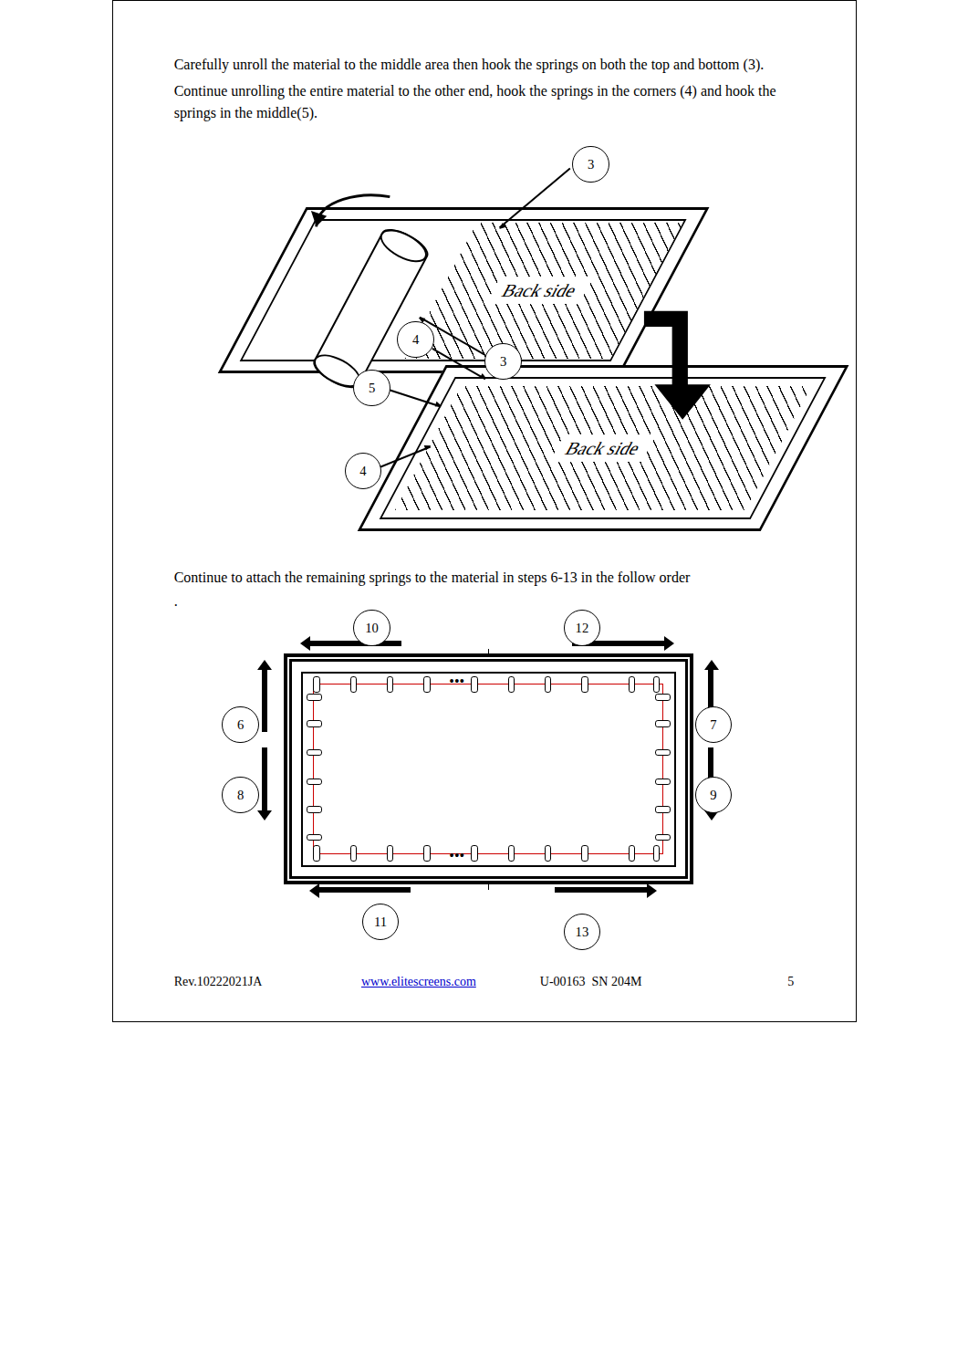Carefully unroll the material to the middle area then hook the springs on both the top and bottom (3).
Continue unrolling the entire material to the other end, hook the springs in the corners (4) and hook the springs in the middle(5).
Back side
3
3
Back side
4
5
4
Continue to attach the remaining springs to the material in steps 6-13 in the follow order
.
•••
•••
10
12
6
8
7
9
11
13
Rev.10222021JA
www.elitescreens.com U-00163 SN 204M
5